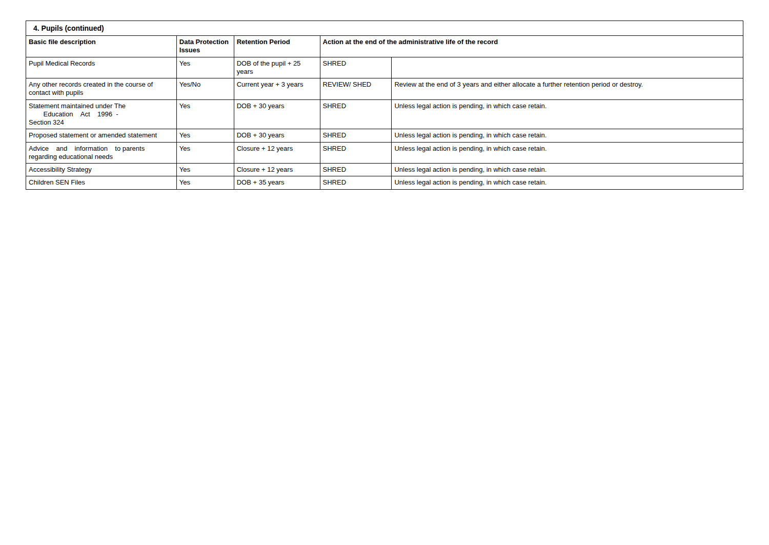4. Pupils (continued)
| Basic file description | Data Protection Issues | Retention Period | Action at the end of the administrative life of the record |
| --- | --- | --- | --- |
| Pupil Medical Records | Yes | DOB of the pupil + 25 years | SHRED | |
| Any other records created in the course of contact with pupils | Yes/No | Current year + 3 years | REVIEW/ SHED | Review at the end of 3 years and either allocate a further retention period or destroy. |
| Statement maintained under The Education Act 1996 - Section 324 | Yes | DOB + 30 years | SHRED | Unless legal action is pending, in which case retain. |
| Proposed statement or amended statement | Yes | DOB + 30 years | SHRED | Unless legal action is pending, in which case retain. |
| Advice and information to parents regarding educational needs | Yes | Closure + 12 years | SHRED | Unless legal action is pending, in which case retain. |
| Accessibility Strategy | Yes | Closure + 12 years | SHRED | Unless legal action is pending, in which case retain. |
| Children SEN Files | Yes | DOB + 35 years | SHRED | Unless legal action is pending, in which case retain. |